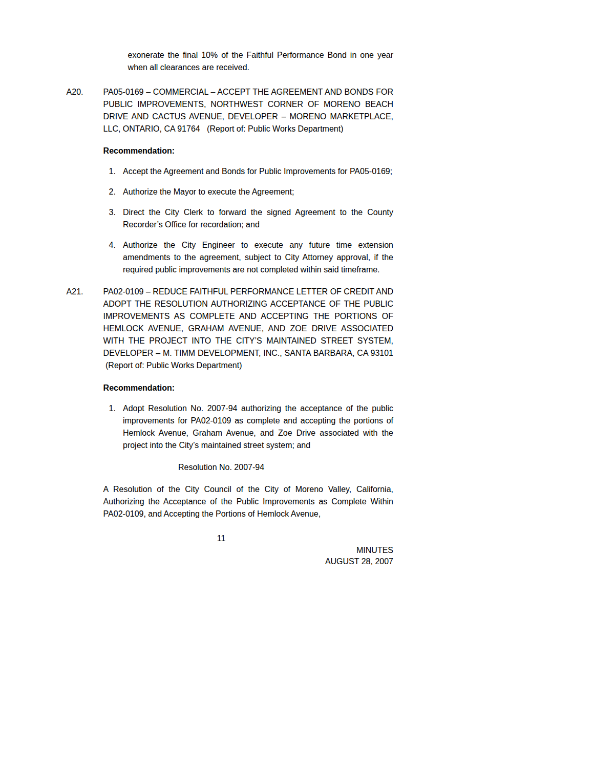exonerate the final 10% of the Faithful Performance Bond in one year when all clearances are received.
A20.
PA05-0169 – COMMERCIAL – ACCEPT THE AGREEMENT AND BONDS FOR PUBLIC IMPROVEMENTS, NORTHWEST CORNER OF MORENO BEACH DRIVE AND CACTUS AVENUE, DEVELOPER – MORENO MARKETPLACE, LLC, ONTARIO, CA 91764 (Report of: Public Works Department)
Recommendation:
Accept the Agreement and Bonds for Public Improvements for PA05-0169;
Authorize the Mayor to execute the Agreement;
Direct the City Clerk to forward the signed Agreement to the County Recorder’s Office for recordation; and
Authorize the City Engineer to execute any future time extension amendments to the agreement, subject to City Attorney approval, if the required public improvements are not completed within said timeframe.
A21.
PA02-0109 – REDUCE FAITHFUL PERFORMANCE LETTER OF CREDIT AND ADOPT THE RESOLUTION AUTHORIZING ACCEPTANCE OF THE PUBLIC IMPROVEMENTS AS COMPLETE AND ACCEPTING THE PORTIONS OF HEMLOCK AVENUE, GRAHAM AVENUE, AND ZOE DRIVE ASSOCIATED WITH THE PROJECT INTO THE CITY’S MAINTAINED STREET SYSTEM, DEVELOPER – M. TIMM DEVELOPMENT, INC., SANTA BARBARA, CA 93101 (Report of: Public Works Department)
Recommendation:
Adopt Resolution No. 2007-94 authorizing the acceptance of the public improvements for PA02-0109 as complete and accepting the portions of Hemlock Avenue, Graham Avenue, and Zoe Drive associated with the project into the City’s maintained street system; and
Resolution No. 2007-94
A Resolution of the City Council of the City of Moreno Valley, California, Authorizing the Acceptance of the Public Improvements as Complete Within PA02-0109, and Accepting the Portions of Hemlock Avenue,
11
MINUTES
AUGUST 28, 2007